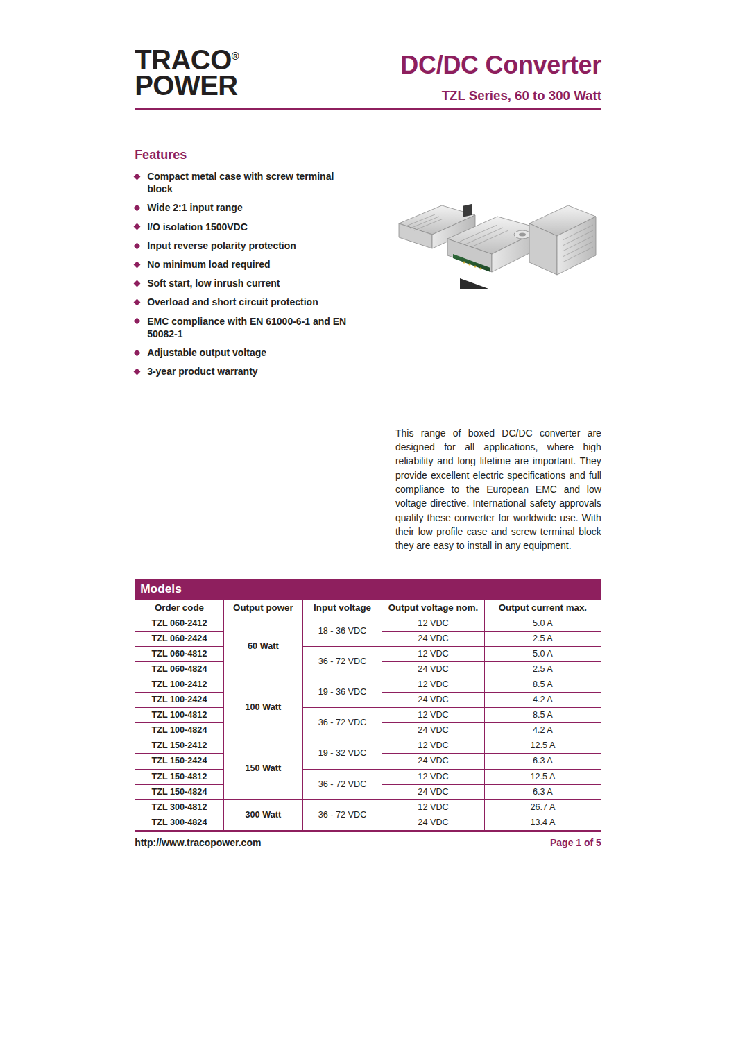TRACO®
POWER
DC/DC Converter
TZL Series, 60 to 300 Watt
Features
Compact metal case with screw terminal block
Wide 2:1 input range
I/O isolation 1500VDC
Input reverse polarity protection
No minimum load required
Soft start, low inrush current
Overload and short circuit protection
EMC compliance with EN 61000-6-1 and EN 50082-1
Adjustable output voltage
3-year product warranty
This range of boxed DC/DC converter are designed for all applications, where high reliability and long lifetime are important. They provide excellent electric specifications and full compliance to the European EMC and low voltage directive. International safety approvals qualify these converter for worldwide use. With their low profile case and screw terminal block they are easy to install in any equipment.
Models
| Order code | Output power | Input voltage | Output voltage nom. | Output current max. |
| --- | --- | --- | --- | --- |
| TZL 060-2412 | 60 Watt | 18 - 36 VDC | 12 VDC | 5.0 A |
| TZL 060-2424 | 24 VDC | 2.5 A |
| TZL 060-4812 | 36 - 72 VDC | 12 VDC | 5.0 A |
| TZL 060-4824 | 24 VDC | 2.5 A |
| TZL 100-2412 | 100 Watt | 19 - 36 VDC | 12 VDC | 8.5 A |
| TZL 100-2424 | 24 VDC | 4.2 A |
| TZL 100-4812 | 36 - 72 VDC | 12 VDC | 8.5 A |
| TZL 100-4824 | 24 VDC | 4.2 A |
| TZL 150-2412 | 150 Watt | 19 - 32 VDC | 12 VDC | 12.5 A |
| TZL 150-2424 | 24 VDC | 6.3 A |
| TZL 150-4812 | 36 - 72 VDC | 12 VDC | 12.5 A |
| TZL 150-4824 | 24 VDC | 6.3 A |
| TZL 300-4812 | 300 Watt | 36 - 72 VDC | 12 VDC | 26.7 A |
| TZL 300-4824 | 24 VDC | 13.4 A |
http://www.tracopower.com
Page 1 of 5